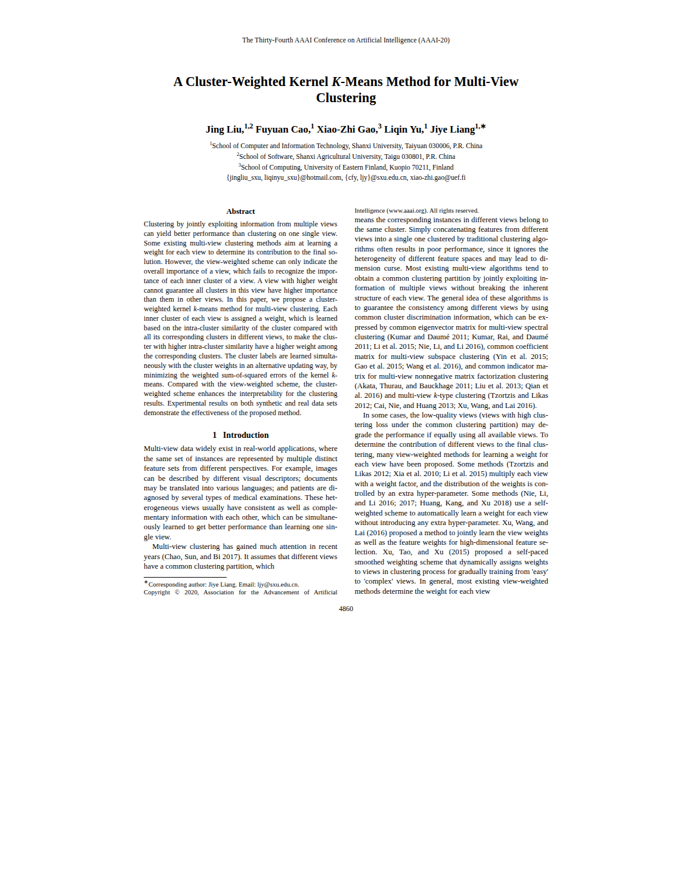The Thirty-Fourth AAAI Conference on Artificial Intelligence (AAAI-20)
A Cluster-Weighted Kernel K-Means Method for Multi-View Clustering
Jing Liu,1,2 Fuyuan Cao,1 Xiao-Zhi Gao,3 Liqin Yu,1 Jiye Liang1,∗
1School of Computer and Information Technology, Shanxi University, Taiyuan 030006, P.R. China
2School of Software, Shanxi Agricultural University, Taigu 030801, P.R. China
3School of Computing, University of Eastern Finland, Kuopio 70211, Finland
{jingliu_sxu, liqinyu_sxu}@hotmail.com, {cfy, ljy}@sxu.edu.cn, xiao-zhi.gao@uef.fi
Abstract
Clustering by jointly exploiting information from multiple views can yield better performance than clustering on one single view. Some existing multi-view clustering methods aim at learning a weight for each view to determine its contribution to the final solution. However, the view-weighted scheme can only indicate the overall importance of a view, which fails to recognize the importance of each inner cluster of a view. A view with higher weight cannot guarantee all clusters in this view have higher importance than them in other views. In this paper, we propose a cluster-weighted kernel k-means method for multi-view clustering. Each inner cluster of each view is assigned a weight, which is learned based on the intra-cluster similarity of the cluster compared with all its corresponding clusters in different views, to make the cluster with higher intra-cluster similarity have a higher weight among the corresponding clusters. The cluster labels are learned simultaneously with the cluster weights in an alternative updating way, by minimizing the weighted sum-of-squared errors of the kernel k-means. Compared with the view-weighted scheme, the cluster-weighted scheme enhances the interpretability for the clustering results. Experimental results on both synthetic and real data sets demonstrate the effectiveness of the proposed method.
1 Introduction
Multi-view data widely exist in real-world applications, where the same set of instances are represented by multiple distinct feature sets from different perspectives. For example, images can be described by different visual descriptors; documents may be translated into various languages; and patients are diagnosed by several types of medical examinations. These heterogeneous views usually have consistent as well as complementary information with each other, which can be simultaneously learned to get better performance than learning one single view.
Multi-view clustering has gained much attention in recent years (Chao, Sun, and Bi 2017). It assumes that different views have a common clustering partition, which
∗Corresponding author: Jiye Liang. Email: ljy@sxu.edu.cn.
Copyright © 2020, Association for the Advancement of Artificial Intelligence (www.aaai.org). All rights reserved.
means the corresponding instances in different views belong to the same cluster. Simply concatenating features from different views into a single one clustered by traditional clustering algorithms often results in poor performance, since it ignores the heterogeneity of different feature spaces and may lead to dimension curse. Most existing multi-view algorithms tend to obtain a common clustering partition by jointly exploiting information of multiple views without breaking the inherent structure of each view. The general idea of these algorithms is to guarantee the consistency among different views by using common cluster discrimination information, which can be expressed by common eigenvector matrix for multi-view spectral clustering (Kumar and Daumé 2011; Kumar, Rai, and Daumé 2011; Li et al. 2015; Nie, Li, and Li 2016), common coefficient matrix for multi-view subspace clustering (Yin et al. 2015; Gao et al. 2015; Wang et al. 2016), and common indicator matrix for multi-view nonnegative matrix factorization clustering (Akata, Thurau, and Bauckhage 2011; Liu et al. 2013; Qian et al. 2016) and multi-view k-type clustering (Tzortzis and Likas 2012; Cai, Nie, and Huang 2013; Xu, Wang, and Lai 2016).
In some cases, the low-quality views (views with high clustering loss under the common clustering partition) may degrade the performance if equally using all available views. To determine the contribution of different views to the final clustering, many view-weighted methods for learning a weight for each view have been proposed. Some methods (Tzortzis and Likas 2012; Xia et al. 2010; Li et al. 2015) multiply each view with a weight factor, and the distribution of the weights is controlled by an extra hyper-parameter. Some methods (Nie, Li, and Li 2016; 2017; Huang, Kang, and Xu 2018) use a self-weighted scheme to automatically learn a weight for each view without introducing any extra hyper-parameter. Xu, Wang, and Lai (2016) proposed a method to jointly learn the view weights as well as the feature weights for high-dimensional feature selection. Xu, Tao, and Xu (2015) proposed a self-paced smoothed weighting scheme that dynamically assigns weights to views in clustering process for gradually training from 'easy' to 'complex' views. In general, most existing view-weighted methods determine the weight for each view
4860